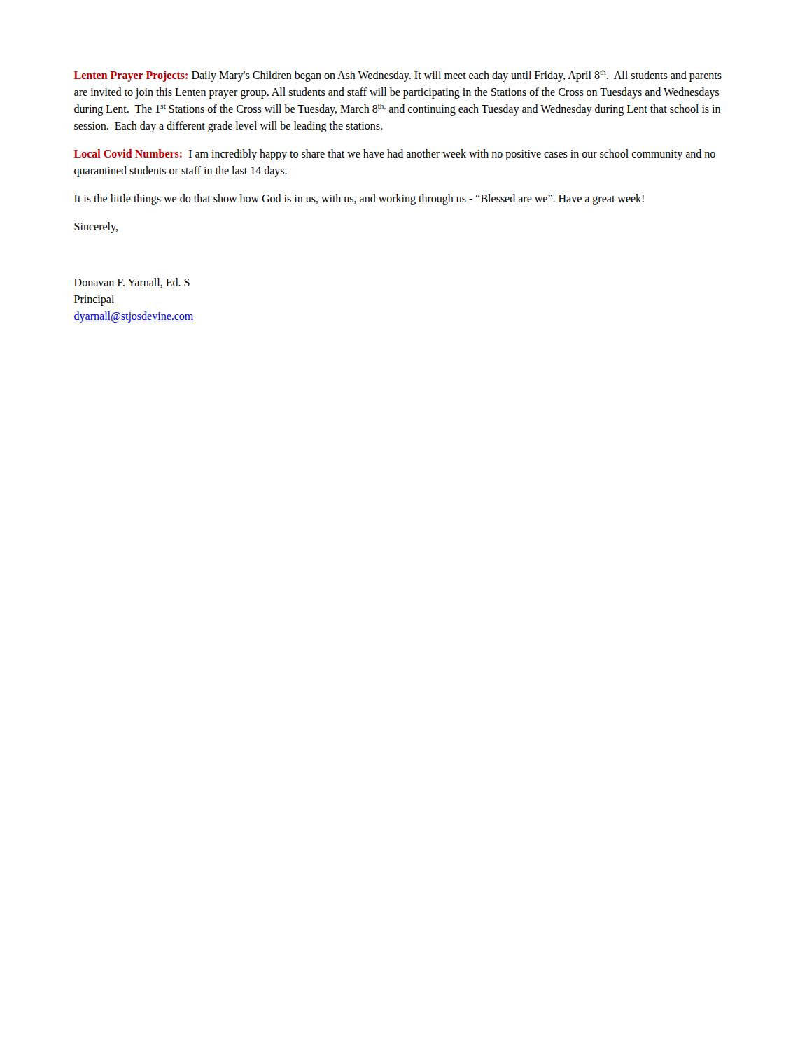Lenten Prayer Projects: Daily Mary's Children began on Ash Wednesday. It will meet each day until Friday, April 8th. All students and parents are invited to join this Lenten prayer group. All students and staff will be participating in the Stations of the Cross on Tuesdays and Wednesdays during Lent. The 1st Stations of the Cross will be Tuesday, March 8th, and continuing each Tuesday and Wednesday during Lent that school is in session. Each day a different grade level will be leading the stations.
Local Covid Numbers: I am incredibly happy to share that we have had another week with no positive cases in our school community and no quarantined students or staff in the last 14 days.
It is the little things we do that show how God is in us, with us, and working through us - “Blessed are we”. Have a great week!
Sincerely,
Donavan F. Yarnall, Ed. S
Principal
dyarnall@stjosdevine.com